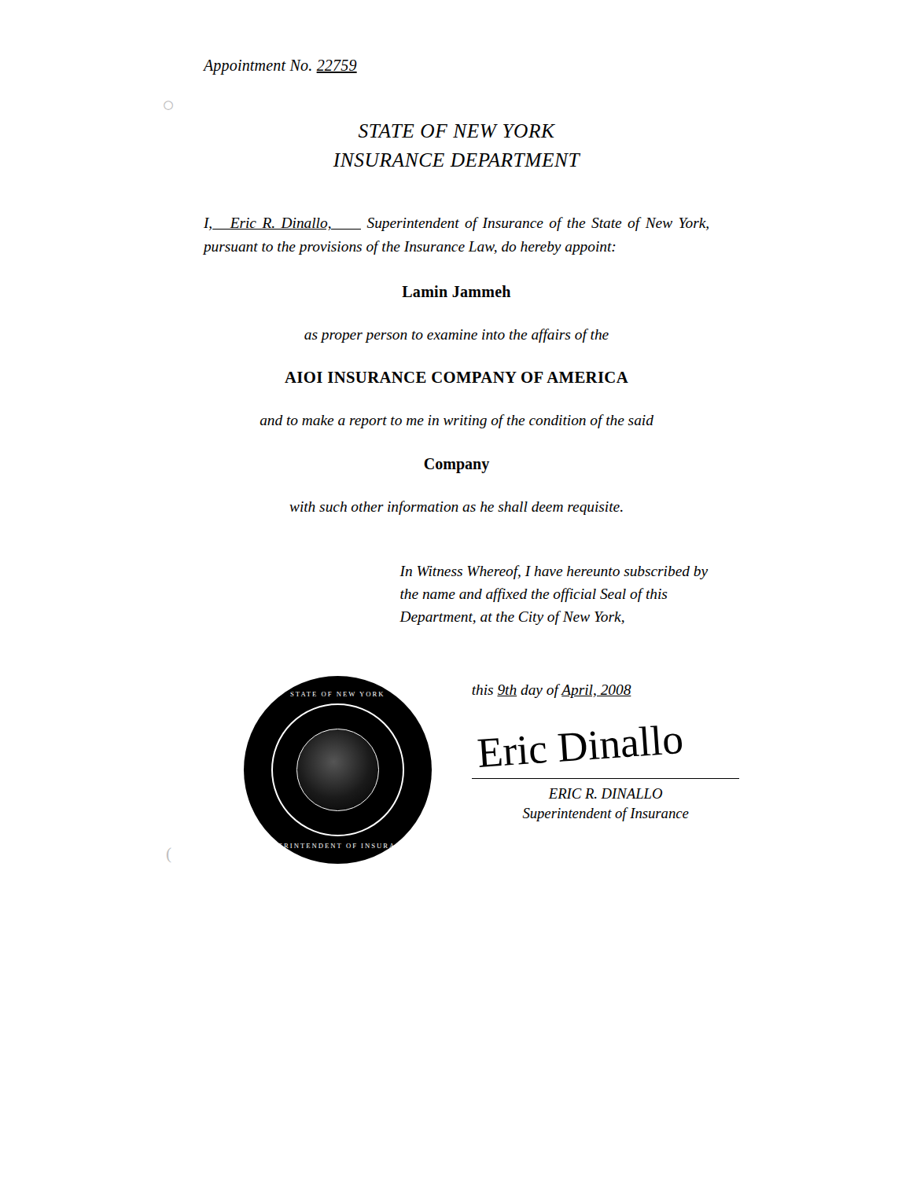○
(
Appointment No. 22759
STATE OF NEW YORK
INSURANCE DEPARTMENT
I, Eric R. Dinallo, Superintendent of Insurance of the State of New York, pursuant to the provisions of the Insurance Law, do hereby appoint:
Lamin Jammeh
as proper person to examine into the affairs of the
AIOI INSURANCE COMPANY OF AMERICA
and to make a report to me in writing of the condition of the said
Company
with such other information as he shall deem requisite.
In Witness Whereof, I have hereunto subscribed by the name and affixed the official Seal of this Department, at the City of New York,
STATE OF NEW YORK
SUPERINTENDENT OF INSURANCE
this 9th day of April, 2008
Eric Dinallo
ERIC R. DINALLO
Superintendent of Insurance